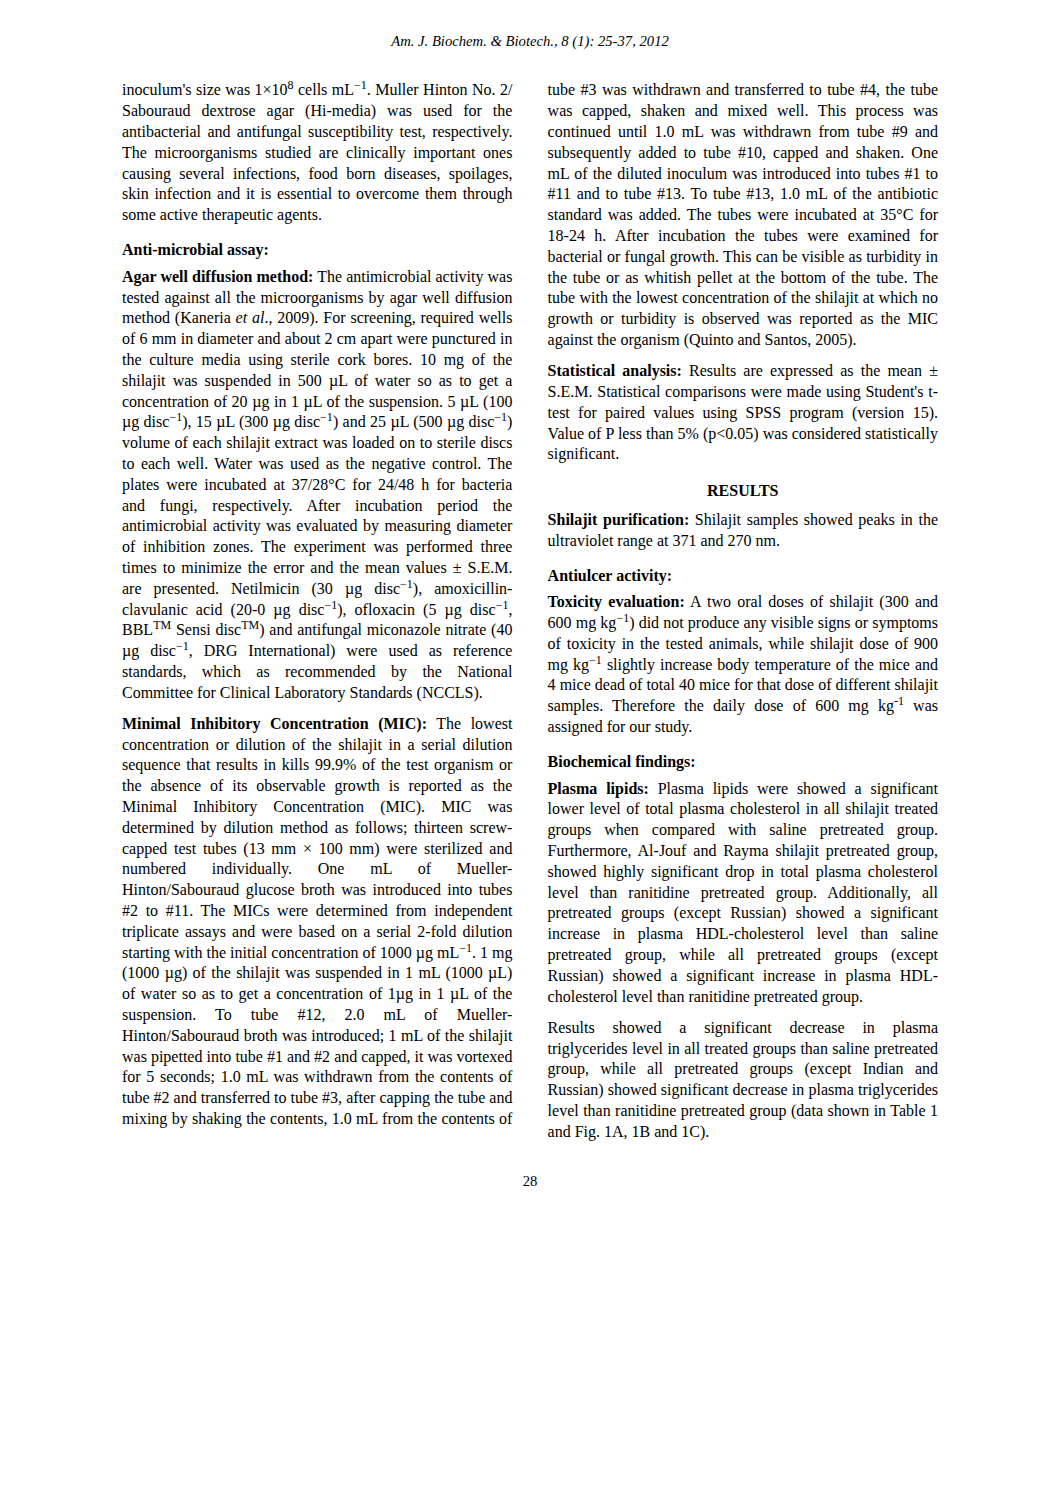Am. J. Biochem. & Biotech., 8 (1): 25-37, 2012
inoculum's size was 1×108 cells mL−1. Muller Hinton No. 2/ Sabouraud dextrose agar (Hi-media) was used for the antibacterial and antifungal susceptibility test, respectively. The microorganisms studied are clinically important ones causing several infections, food born diseases, spoilages, skin infection and it is essential to overcome them through some active therapeutic agents.
Anti-microbial assay:
Agar well diffusion method: The antimicrobial activity was tested against all the microorganisms by agar well diffusion method (Kaneria et al., 2009). For screening, required wells of 6 mm in diameter and about 2 cm apart were punctured in the culture media using sterile cork bores. 10 mg of the shilajit was suspended in 500 µL of water so as to get a concentration of 20 µg in 1 µL of the suspension. 5 µL (100 µg disc−1), 15 µL (300 µg disc−1) and 25 µL (500 µg disc−1) volume of each shilajit extract was loaded on to sterile discs to each well. Water was used as the negative control. The plates were incubated at 37/28°C for 24/48 h for bacteria and fungi, respectively. After incubation period the antimicrobial activity was evaluated by measuring diameter of inhibition zones. The experiment was performed three times to minimize the error and the mean values ± S.E.M. are presented. Netilmicin (30 µg disc−1), amoxicillin-clavulanic acid (20-0 µg disc−1), ofloxacin (5 µg disc−1, BBLTM Sensi discTM) and antifungal miconazole nitrate (40 µg disc−1, DRG International) were used as reference standards, which as recommended by the National Committee for Clinical Laboratory Standards (NCCLS).
Minimal Inhibitory Concentration (MIC): The lowest concentration or dilution of the shilajit in a serial dilution sequence that results in kills 99.9% of the test organism or the absence of its observable growth is reported as the Minimal Inhibitory Concentration (MIC). MIC was determined by dilution method as follows; thirteen screw-capped test tubes (13 mm × 100 mm) were sterilized and numbered individually. One mL of Mueller-Hinton/Sabouraud glucose broth was introduced into tubes #2 to #11. The MICs were determined from independent triplicate assays and were based on a serial 2-fold dilution starting with the initial concentration of 1000 µg mL−1. 1 mg (1000 µg) of the shilajit was suspended in 1 mL (1000 µL) of water so as to get a concentration of 1µg in 1 µL of the suspension. To tube #12, 2.0 mL of Mueller-Hinton/Sabouraud broth was introduced; 1 mL of the shilajit was pipetted into tube #1 and #2 and capped, it was vortexed for 5 seconds; 1.0 mL was withdrawn from the contents of tube #2 and transferred to tube #3, after capping the tube and mixing by shaking the contents, 1.0 mL from the contents of tube #3 was withdrawn and transferred to tube #4, the tube was capped, shaken and mixed well. This process was continued until 1.0 mL was withdrawn from tube #9 and subsequently added to tube #10, capped and shaken. One mL of the diluted inoculum was introduced into tubes #1 to #11 and to tube #13. To tube #13, 1.0 mL of the antibiotic standard was added. The tubes were incubated at 35°C for 18-24 h. After incubation the tubes were examined for bacterial or fungal growth. This can be visible as turbidity in the tube or as whitish pellet at the bottom of the tube. The tube with the lowest concentration of the shilajit at which no growth or turbidity is observed was reported as the MIC against the organism (Quinto and Santos, 2005).
Statistical analysis: Results are expressed as the mean ± S.E.M. Statistical comparisons were made using Student's t-test for paired values using SPSS program (version 15). Value of P less than 5% (p<0.05) was considered statistically significant.
RESULTS
Shilajit purification: Shilajit samples showed peaks in the ultraviolet range at 371 and 270 nm.
Antiulcer activity:
Toxicity evaluation: A two oral doses of shilajit (300 and 600 mg kg−1) did not produce any visible signs or symptoms of toxicity in the tested animals, while shilajit dose of 900 mg kg−1 slightly increase body temperature of the mice and 4 mice dead of total 40 mice for that dose of different shilajit samples. Therefore the daily dose of 600 mg kg-1 was assigned for our study.
Biochemical findings:
Plasma lipids: Plasma lipids were showed a significant lower level of total plasma cholesterol in all shilajit treated groups when compared with saline pretreated group. Furthermore, Al-Jouf and Rayma shilajit pretreated group, showed highly significant drop in total plasma cholesterol level than ranitidine pretreated group. Additionally, all pretreated groups (except Russian) showed a significant increase in plasma HDL-cholesterol level than saline pretreated group, while all pretreated groups (except Russian) showed a significant increase in plasma HDL-cholesterol level than ranitidine pretreated group.
Results showed a significant decrease in plasma triglycerides level in all treated groups than saline pretreated group, while all pretreated groups (except Indian and Russian) showed significant decrease in plasma triglycerides level than ranitidine pretreated group (data shown in Table 1 and Fig. 1A, 1B and 1C).
28